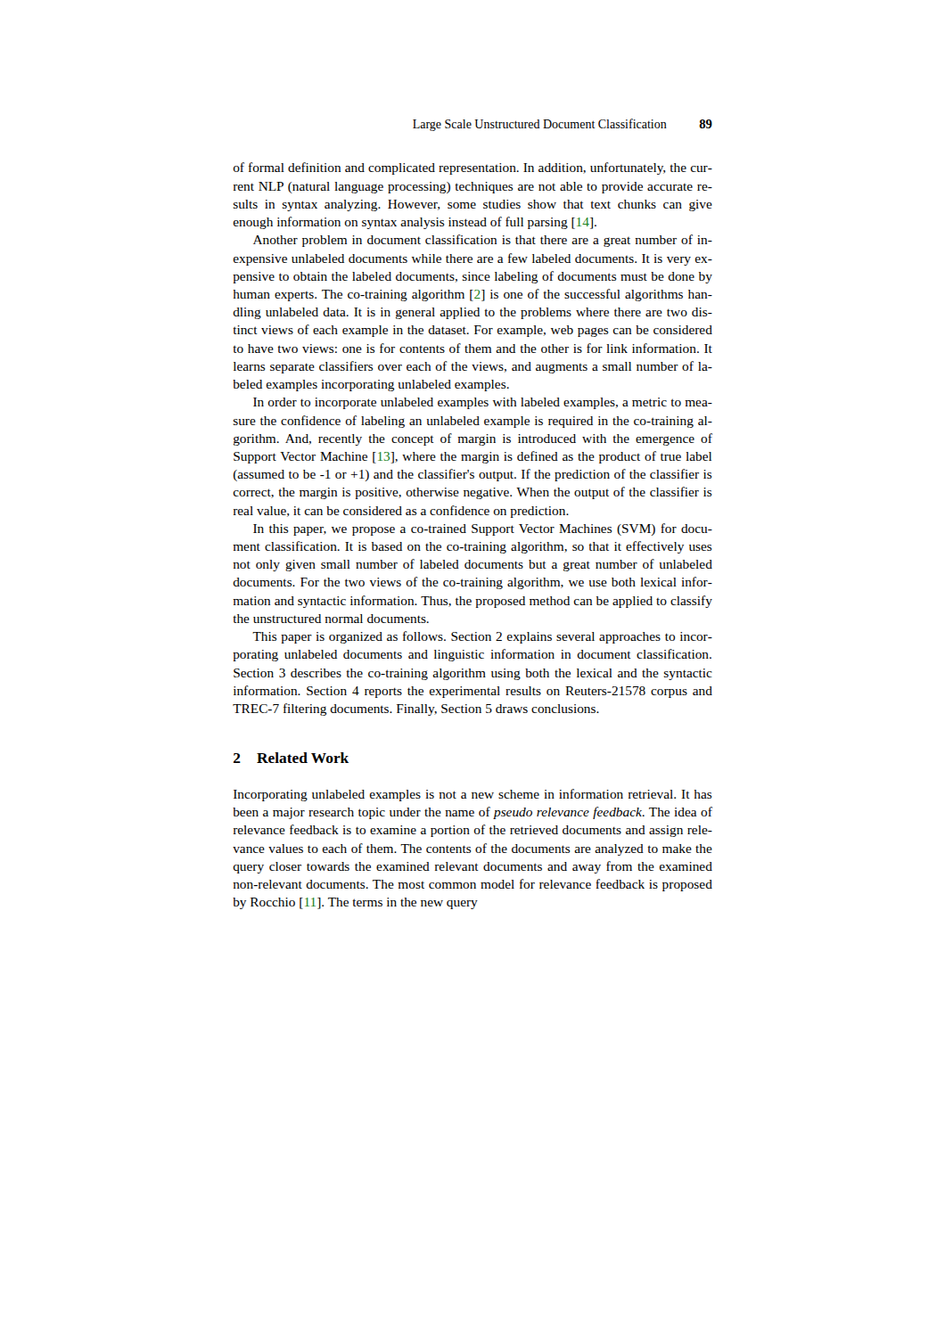Large Scale Unstructured Document Classification 89
of formal definition and complicated representation. In addition, unfortunately, the current NLP (natural language processing) techniques are not able to provide accurate results in syntax analyzing. However, some studies show that text chunks can give enough information on syntax analysis instead of full parsing [14].
Another problem in document classification is that there are a great number of inexpensive unlabeled documents while there are a few labeled documents. It is very expensive to obtain the labeled documents, since labeling of documents must be done by human experts. The co-training algorithm [2] is one of the successful algorithms handling unlabeled data. It is in general applied to the problems where there are two distinct views of each example in the dataset. For example, web pages can be considered to have two views: one is for contents of them and the other is for link information. It learns separate classifiers over each of the views, and augments a small number of labeled examples incorporating unlabeled examples.
In order to incorporate unlabeled examples with labeled examples, a metric to measure the confidence of labeling an unlabeled example is required in the co-training algorithm. And, recently the concept of margin is introduced with the emergence of Support Vector Machine [13], where the margin is defined as the product of true label (assumed to be -1 or +1) and the classifier's output. If the prediction of the classifier is correct, the margin is positive, otherwise negative. When the output of the classifier is real value, it can be considered as a confidence on prediction.
In this paper, we propose a co-trained Support Vector Machines (SVM) for document classification. It is based on the co-training algorithm, so that it effectively uses not only given small number of labeled documents but a great number of unlabeled documents. For the two views of the co-training algorithm, we use both lexical information and syntactic information. Thus, the proposed method can be applied to classify the unstructured normal documents.
This paper is organized as follows. Section 2 explains several approaches to incorporating unlabeled documents and linguistic information in document classification. Section 3 describes the co-training algorithm using both the lexical and the syntactic information. Section 4 reports the experimental results on Reuters-21578 corpus and TREC-7 filtering documents. Finally, Section 5 draws conclusions.
2 Related Work
Incorporating unlabeled examples is not a new scheme in information retrieval. It has been a major research topic under the name of pseudo relevance feedback. The idea of relevance feedback is to examine a portion of the retrieved documents and assign relevance values to each of them. The contents of the documents are analyzed to make the query closer towards the examined relevant documents and away from the examined non-relevant documents. The most common model for relevance feedback is proposed by Rocchio [11]. The terms in the new query